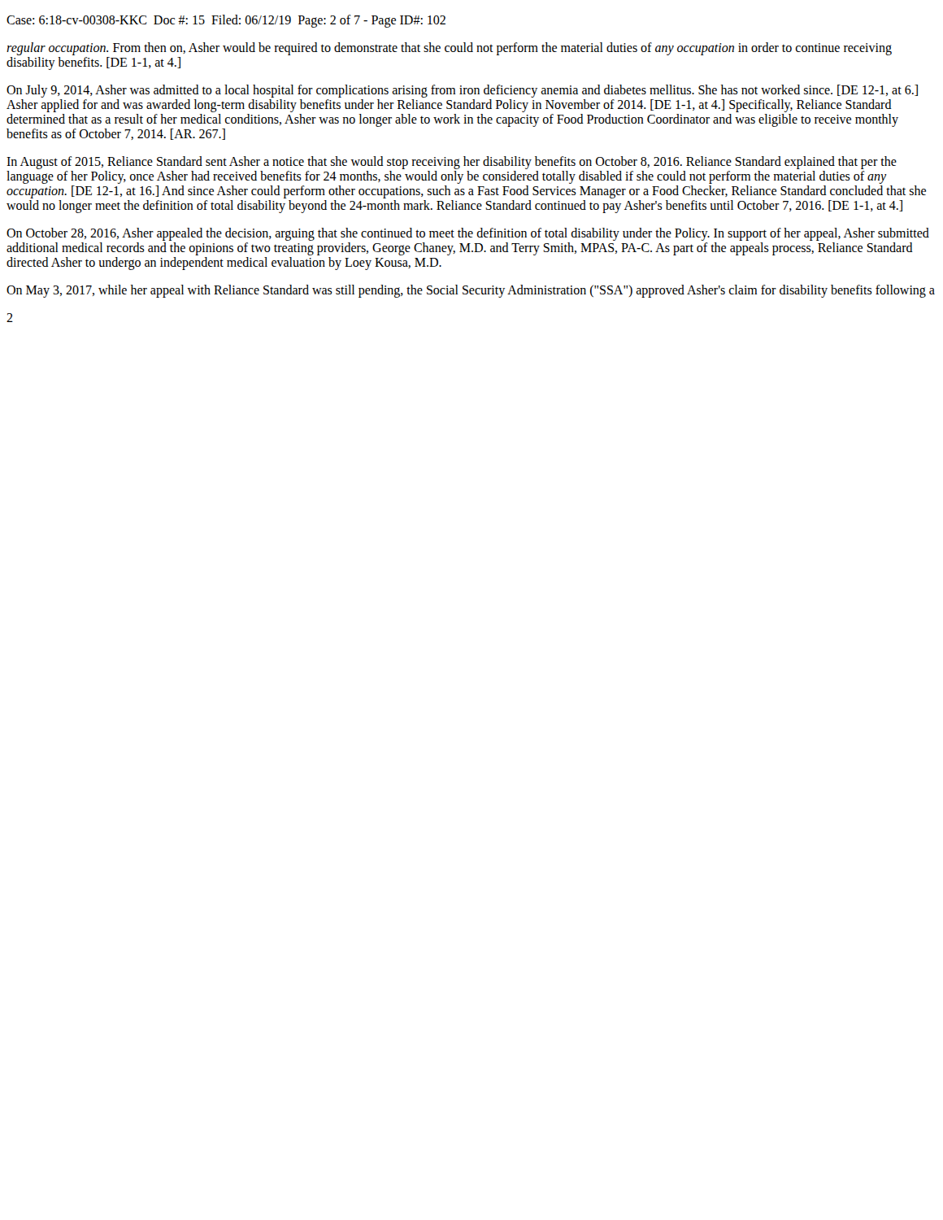Case: 6:18-cv-00308-KKC Doc #: 15 Filed: 06/12/19 Page: 2 of 7 - Page ID#: 102
regular occupation. From then on, Asher would be required to demonstrate that she could not perform the material duties of any occupation in order to continue receiving disability benefits. [DE 1-1, at 4.]
On July 9, 2014, Asher was admitted to a local hospital for complications arising from iron deficiency anemia and diabetes mellitus. She has not worked since. [DE 12-1, at 6.] Asher applied for and was awarded long-term disability benefits under her Reliance Standard Policy in November of 2014. [DE 1-1, at 4.] Specifically, Reliance Standard determined that as a result of her medical conditions, Asher was no longer able to work in the capacity of Food Production Coordinator and was eligible to receive monthly benefits as of October 7, 2014. [AR. 267.]
In August of 2015, Reliance Standard sent Asher a notice that she would stop receiving her disability benefits on October 8, 2016. Reliance Standard explained that per the language of her Policy, once Asher had received benefits for 24 months, she would only be considered totally disabled if she could not perform the material duties of any occupation. [DE 12-1, at 16.] And since Asher could perform other occupations, such as a Fast Food Services Manager or a Food Checker, Reliance Standard concluded that she would no longer meet the definition of total disability beyond the 24-month mark. Reliance Standard continued to pay Asher's benefits until October 7, 2016. [DE 1-1, at 4.]
On October 28, 2016, Asher appealed the decision, arguing that she continued to meet the definition of total disability under the Policy. In support of her appeal, Asher submitted additional medical records and the opinions of two treating providers, George Chaney, M.D. and Terry Smith, MPAS, PA-C. As part of the appeals process, Reliance Standard directed Asher to undergo an independent medical evaluation by Loey Kousa, M.D.
On May 3, 2017, while her appeal with Reliance Standard was still pending, the Social Security Administration ("SSA") approved Asher's claim for disability benefits following a
2